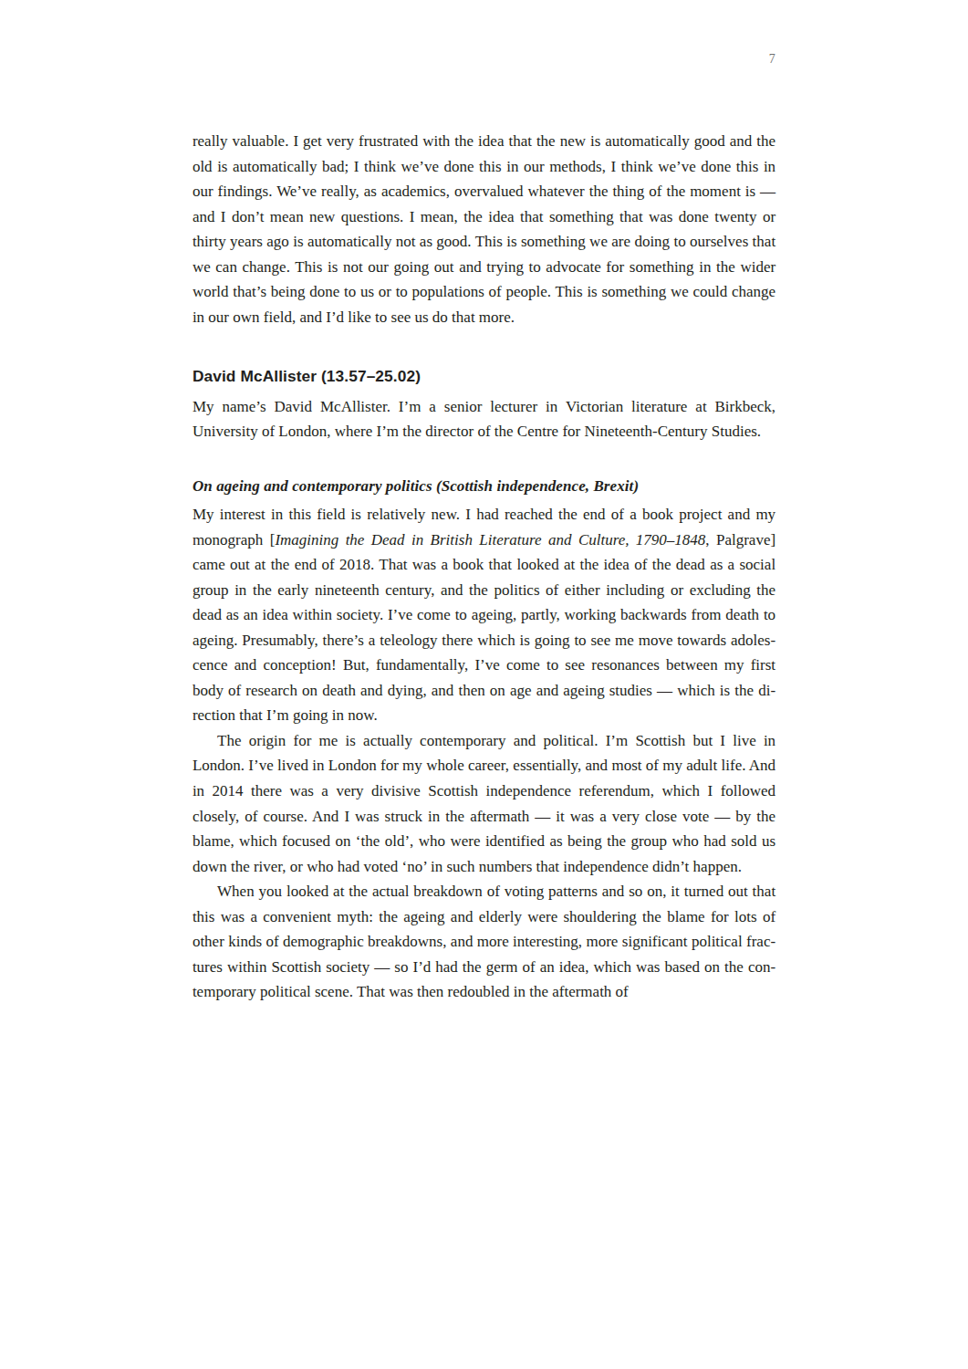7
really valuable. I get very frustrated with the idea that the new is automatically good and the old is automatically bad; I think we’ve done this in our methods, I think we’ve done this in our findings. We’ve really, as academics, overvalued whatever the thing of the moment is — and I don’t mean new questions. I mean, the idea that something that was done twenty or thirty years ago is automatically not as good. This is something we are doing to ourselves that we can change. This is not our going out and trying to advocate for something in the wider world that’s being done to us or to populations of people. This is something we could change in our own field, and I’d like to see us do that more.
David McAllister (13.57–25.02)
My name’s David McAllister. I’m a senior lecturer in Victorian literature at Birkbeck, University of London, where I’m the director of the Centre for Nineteenth-Century Studies.
On ageing and contemporary politics (Scottish independence, Brexit)
My interest in this field is relatively new. I had reached the end of a book project and my monograph [Imagining the Dead in British Literature and Culture, 1790–1848, Palgrave] came out at the end of 2018. That was a book that looked at the idea of the dead as a social group in the early nineteenth century, and the politics of either including or excluding the dead as an idea within society. I’ve come to ageing, partly, working backwards from death to ageing. Presumably, there’s a teleology there which is going to see me move towards adolescence and conception! But, fundamentally, I’ve come to see resonances between my first body of research on death and dying, and then on age and ageing studies — which is the direction that I’m going in now.
The origin for me is actually contemporary and political. I’m Scottish but I live in London. I’ve lived in London for my whole career, essentially, and most of my adult life. And in 2014 there was a very divisive Scottish independence referendum, which I followed closely, of course. And I was struck in the aftermath — it was a very close vote — by the blame, which focused on ‘the old’, who were identified as being the group who had sold us down the river, or who had voted ‘no’ in such numbers that independence didn’t happen.
When you looked at the actual breakdown of voting patterns and so on, it turned out that this was a convenient myth: the ageing and elderly were shouldering the blame for lots of other kinds of demographic breakdowns, and more interesting, more significant political fractures within Scottish society — so I’d had the germ of an idea, which was based on the contemporary political scene. That was then redoubled in the aftermath of